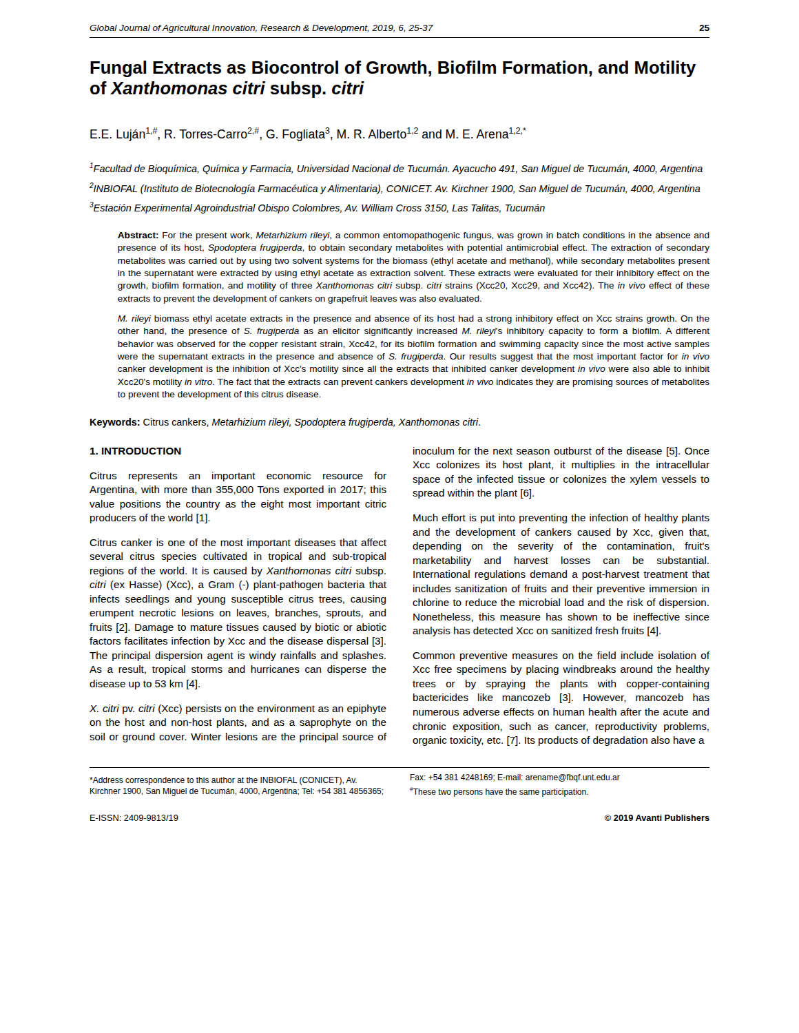Global Journal of Agricultural Innovation, Research & Development, 2019, 6, 25-37 25
Fungal Extracts as Biocontrol of Growth, Biofilm Formation, and Motility of Xanthomonas citri subsp. citri
E.E. Luján1,#, R. Torres-Carro2,#, G. Fogliata3, M. R. Alberto1,2 and M. E. Arena1,2,*
1Facultad de Bioquímica, Química y Farmacia, Universidad Nacional de Tucumán. Ayacucho 491, San Miguel de Tucumán, 4000, Argentina
2INBIOFAL (Instituto de Biotecnología Farmacéutica y Alimentaria), CONICET. Av. Kirchner 1900, San Miguel de Tucumán, 4000, Argentina
3Estación Experimental Agroindustrial Obispo Colombres, Av. William Cross 3150, Las Talitas, Tucumán
Abstract: For the present work, Metarhizium rileyi, a common entomopathogenic fungus, was grown in batch conditions in the absence and presence of its host, Spodoptera frugiperda, to obtain secondary metabolites with potential antimicrobial effect. The extraction of secondary metabolites was carried out by using two solvent systems for the biomass (ethyl acetate and methanol), while secondary metabolites present in the supernatant were extracted by using ethyl acetate as extraction solvent. These extracts were evaluated for their inhibitory effect on the growth, biofilm formation, and motility of three Xanthomonas citri subsp. citri strains (Xcc20, Xcc29, and Xcc42). The in vivo effect of these extracts to prevent the development of cankers on grapefruit leaves was also evaluated.
M. rileyi biomass ethyl acetate extracts in the presence and absence of its host had a strong inhibitory effect on Xcc strains growth. On the other hand, the presence of S. frugiperda as an elicitor significantly increased M. rileyi's inhibitory capacity to form a biofilm. A different behavior was observed for the copper resistant strain, Xcc42, for its biofilm formation and swimming capacity since the most active samples were the supernatant extracts in the presence and absence of S. frugiperda. Our results suggest that the most important factor for in vivo canker development is the inhibition of Xcc's motility since all the extracts that inhibited canker development in vivo were also able to inhibit Xcc20's motility in vitro. The fact that the extracts can prevent cankers development in vivo indicates they are promising sources of metabolites to prevent the development of this citrus disease.
Keywords: Citrus cankers, Metarhizium rileyi, Spodoptera frugiperda, Xanthomonas citri.
1. INTRODUCTION
Citrus represents an important economic resource for Argentina, with more than 355,000 Tons exported in 2017; this value positions the country as the eight most important citric producers of the world [1].
Citrus canker is one of the most important diseases that affect several citrus species cultivated in tropical and sub-tropical regions of the world. It is caused by Xanthomonas citri subsp. citri (ex Hasse) (Xcc), a Gram (-) plant-pathogen bacteria that infects seedlings and young susceptible citrus trees, causing erumpent necrotic lesions on leaves, branches, sprouts, and fruits [2]. Damage to mature tissues caused by biotic or abiotic factors facilitates infection by Xcc and the disease dispersal [3]. The principal dispersion agent is windy rainfalls and splashes. As a result, tropical storms and hurricanes can disperse the disease up to 53 km [4].
X. citri pv. citri (Xcc) persists on the environment as an epiphyte on the host and non-host plants, and as a saprophyte on the soil or ground cover. Winter lesions are the principal source of inoculum for the next season outburst of the disease [5]. Once Xcc colonizes its host plant, it multiplies in the intracellular space of the infected tissue or colonizes the xylem vessels to spread within the plant [6].
Much effort is put into preventing the infection of healthy plants and the development of cankers caused by Xcc, given that, depending on the severity of the contamination, fruit's marketability and harvest losses can be substantial. International regulations demand a post-harvest treatment that includes sanitization of fruits and their preventive immersion in chlorine to reduce the microbial load and the risk of dispersion. Nonetheless, this measure has shown to be ineffective since analysis has detected Xcc on sanitized fresh fruits [4].
Common preventive measures on the field include isolation of Xcc free specimens by placing windbreaks around the healthy trees or by spraying the plants with copper-containing bactericides like mancozeb [3]. However, mancozeb has numerous adverse effects on human health after the acute and chronic exposition, such as cancer, reproductivity problems, organic toxicity, etc. [7]. Its products of degradation also have a
*Address correspondence to this author at the INBIOFAL (CONICET), Av. Kirchner 1900, San Miguel de Tucumán, 4000, Argentina; Tel: +54 381 4856365; Fax: +54 381 4248169; E-mail: arename@fbqf.unt.edu.ar
#These two persons have the same participation.
E-ISSN: 2409-9813/19 © 2019 Avanti Publishers